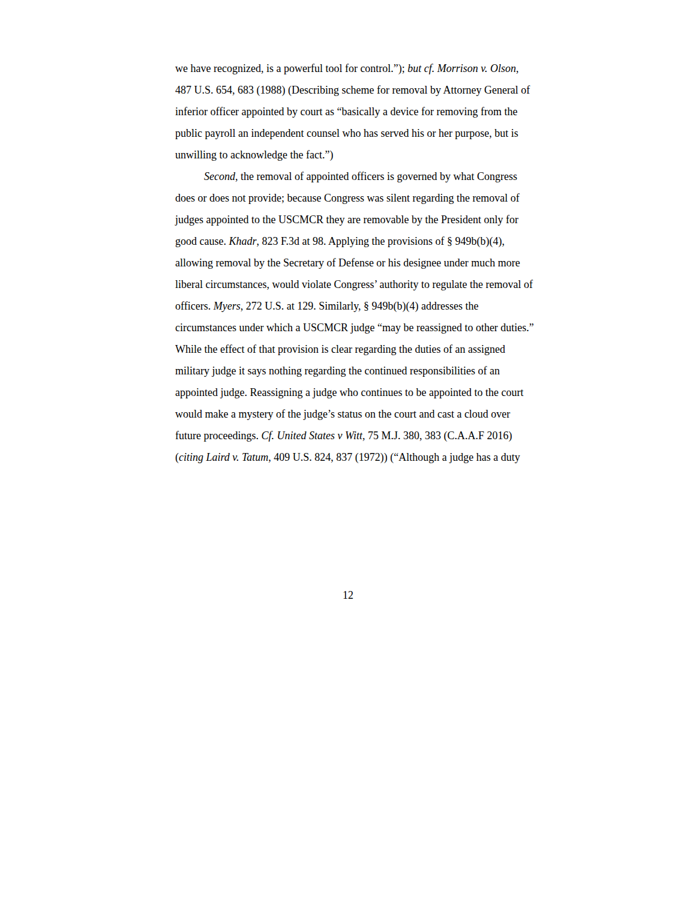we have recognized, is a powerful tool for control.”); but cf. Morrison v. Olson, 487 U.S. 654, 683 (1988) (Describing scheme for removal by Attorney General of inferior officer appointed by court as “basically a device for removing from the public payroll an independent counsel who has served his or her purpose, but is unwilling to acknowledge the fact.”)
Second, the removal of appointed officers is governed by what Congress does or does not provide; because Congress was silent regarding the removal of judges appointed to the USCMCR they are removable by the President only for good cause. Khadr, 823 F.3d at 98. Applying the provisions of § 949b(b)(4), allowing removal by the Secretary of Defense or his designee under much more liberal circumstances, would violate Congress’ authority to regulate the removal of officers. Myers, 272 U.S. at 129. Similarly, § 949b(b)(4) addresses the circumstances under which a USCMCR judge “may be reassigned to other duties.” While the effect of that provision is clear regarding the duties of an assigned military judge it says nothing regarding the continued responsibilities of an appointed judge. Reassigning a judge who continues to be appointed to the court would make a mystery of the judge’s status on the court and cast a cloud over future proceedings. Cf. United States v Witt, 75 M.J. 380, 383 (C.A.A.F 2016) (citing Laird v. Tatum, 409 U.S. 824, 837 (1972)) (“Although a judge has a duty
12